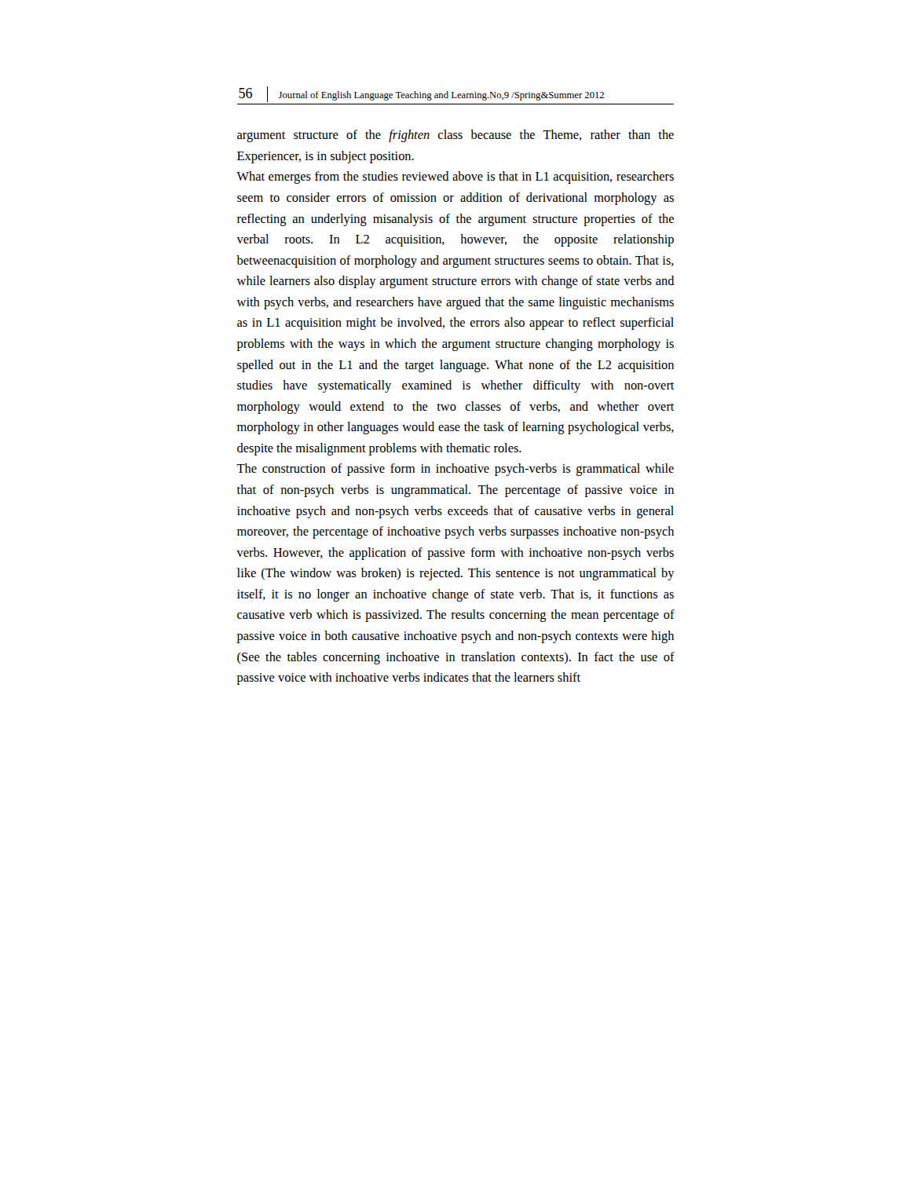56 Journal of English Language Teaching and Learning.No,9 /Spring&Summer 2012
argument structure of the frighten class because the Theme, rather than the Experiencer, is in subject position.
What emerges from the studies reviewed above is that in L1 acquisition, researchers seem to consider errors of omission or addition of derivational morphology as reflecting an underlying misanalysis of the argument structure properties of the verbal roots. In L2 acquisition, however, the opposite relationship betweenacquisition of morphology and argument structures seems to obtain. That is, while learners also display argument structure errors with change of state verbs and with psych verbs, and researchers have argued that the same linguistic mechanisms as in L1 acquisition might be involved, the errors also appear to reflect superficial problems with the ways in which the argument structure changing morphology is spelled out in the L1 and the target language. What none of the L2 acquisition studies have systematically examined is whether difficulty with non-overt morphology would extend to the two classes of verbs, and whether overt morphology in other languages would ease the task of learning psychological verbs, despite the misalignment problems with thematic roles.
The construction of passive form in inchoative psych-verbs is grammatical while that of non-psych verbs is ungrammatical. The percentage of passive voice in inchoative psych and non-psych verbs exceeds that of causative verbs in general moreover, the percentage of inchoative psych verbs surpasses inchoative non-psych verbs. However, the application of passive form with inchoative non-psych verbs like (The window was broken) is rejected. This sentence is not ungrammatical by itself, it is no longer an inchoative change of state verb. That is, it functions as causative verb which is passivized. The results concerning the mean percentage of passive voice in both causative inchoative psych and non-psych contexts were high (See the tables concerning inchoative in translation contexts). In fact the use of passive voice with inchoative verbs indicates that the learners shift